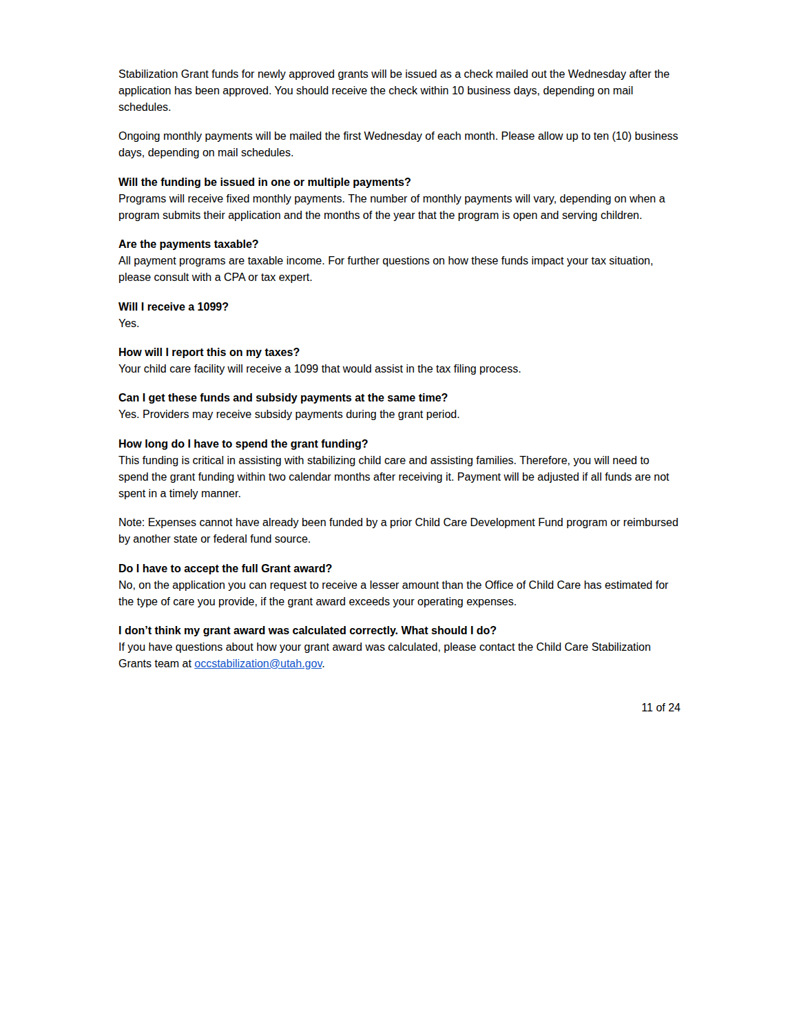Stabilization Grant funds for newly approved grants will be issued as a check mailed out the Wednesday after the application has been approved. You should receive the check within 10 business days, depending on mail schedules.
Ongoing monthly payments will be mailed the first Wednesday of each month. Please allow up to ten (10) business days, depending on mail schedules.
Will the funding be issued in one or multiple payments?
Programs will receive fixed monthly payments. The number of monthly payments will vary, depending on when a program submits their application and the months of the year that the program is open and serving children.
Are the payments taxable?
All payment programs are taxable income. For further questions on how these funds impact your tax situation, please consult with a CPA or tax expert.
Will I receive a 1099?
Yes.
How will I report this on my taxes?
Your child care facility will receive a 1099 that would assist in the tax filing process.
Can I get these funds and subsidy payments at the same time?
Yes. Providers may receive subsidy payments during the grant period.
How long do I have to spend the grant funding?
This funding is critical in assisting with stabilizing child care and assisting families. Therefore, you will need to spend the grant funding within two calendar months after receiving it. Payment will be adjusted if all funds are not spent in a timely manner.
Note: Expenses cannot have already been funded by a prior Child Care Development Fund program or reimbursed by another state or federal fund source.
Do I have to accept the full Grant award?
No, on the application you can request to receive a lesser amount than the Office of Child Care has estimated for the type of care you provide, if the grant award exceeds your operating expenses.
I don’t think my grant award was calculated correctly. What should I do?
If you have questions about how your grant award was calculated, please contact the Child Care Stabilization Grants team at occstabilization@utah.gov.
11 of 24